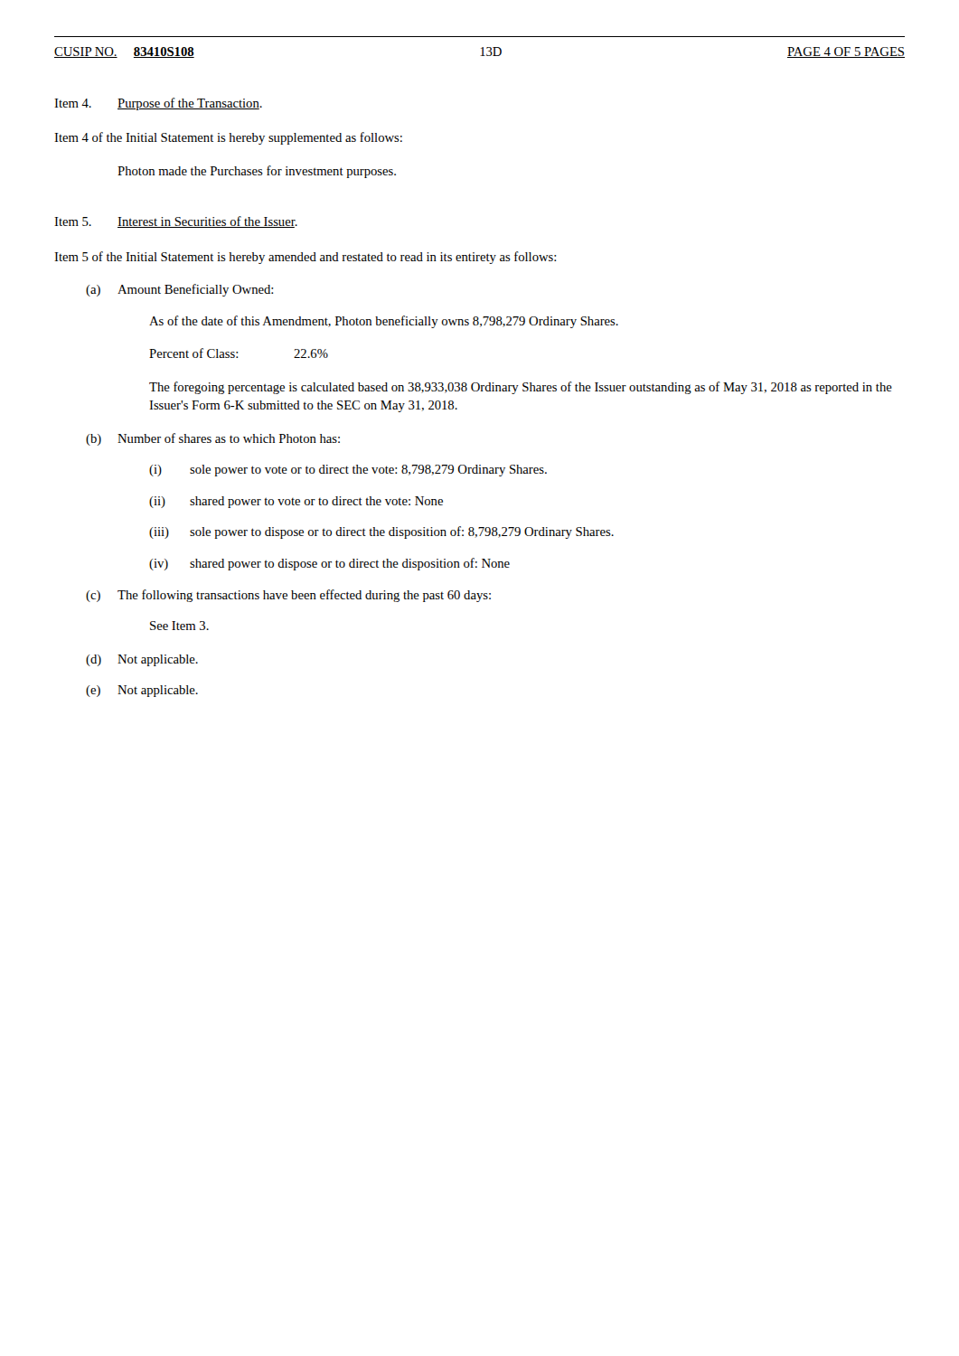CUSIP NO. 83410S108
13D
PAGE 4 OF 5 PAGES
Item 4.
Purpose of the Transaction.
Item 4 of the Initial Statement is hereby supplemented as follows:
Photon made the Purchases for investment purposes.
Item 5.
Interest in Securities of the Issuer.
Item 5 of the Initial Statement is hereby amended and restated to read in its entirety as follows:
(a)
Amount Beneficially Owned:
As of the date of this Amendment, Photon beneficially owns 8,798,279 Ordinary Shares.
Percent of Class:
22.6%
The foregoing percentage is calculated based on 38,933,038 Ordinary Shares of the Issuer outstanding as of May 31, 2018 as reported in the Issuer's Form 6-K submitted to the SEC on May 31, 2018.
(b)
Number of shares as to which Photon has:
(i)
sole power to vote or to direct the vote: 8,798,279 Ordinary Shares.
(ii)
shared power to vote or to direct the vote: None
(iii)
sole power to dispose or to direct the disposition of: 8,798,279 Ordinary Shares.
(iv)
shared power to dispose or to direct the disposition of: None
(c)
The following transactions have been effected during the past 60 days:
See Item 3.
(d)
Not applicable.
(e)
Not applicable.